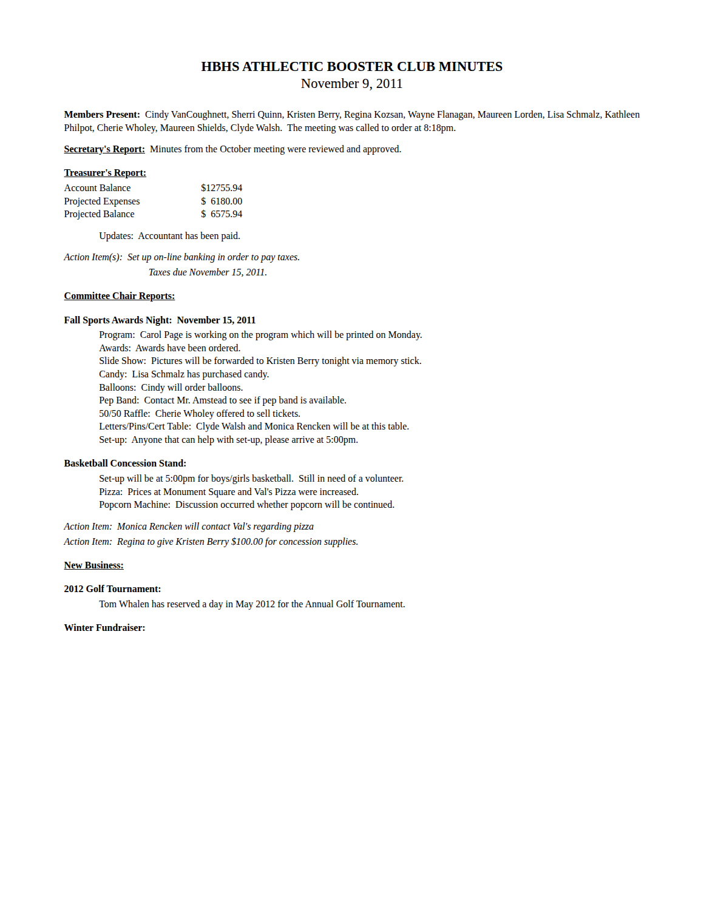HBHS ATHLECTIC BOOSTER CLUB MINUTESNovember 9, 2011
Members Present: Cindy VanCoughnett, Sherri Quinn, Kristen Berry, Regina Kozsan, Wayne Flanagan, Maureen Lorden, Lisa Schmalz, Kathleen Philpot, Cherie Wholey, Maureen Shields, Clyde Walsh. The meeting was called to order at 8:18pm.
Secretary's Report: Minutes from the October meeting were reviewed and approved.
Treasurer's Report:
| Account Balance | $12755.94 |
| Projected Expenses | $ 6180.00 |
| Projected Balance | $ 6575.94 |
Updates: Accountant has been paid.
Action Item(s): Set up on-line banking in order to pay taxes.
Taxes due November 15, 2011.
Committee Chair Reports:
Fall Sports Awards Night: November 15, 2011
Program: Carol Page is working on the program which will be printed on Monday.
Awards: Awards have been ordered.
Slide Show: Pictures will be forwarded to Kristen Berry tonight via memory stick.
Candy: Lisa Schmalz has purchased candy.
Balloons: Cindy will order balloons.
Pep Band: Contact Mr. Amstead to see if pep band is available.
50/50 Raffle: Cherie Wholey offered to sell tickets.
Letters/Pins/Cert Table: Clyde Walsh and Monica Rencken will be at this table.
Set-up: Anyone that can help with set-up, please arrive at 5:00pm.
Basketball Concession Stand:
Set-up will be at 5:00pm for boys/girls basketball. Still in need of a volunteer.
Pizza: Prices at Monument Square and Val's Pizza were increased.
Popcorn Machine: Discussion occurred whether popcorn will be continued.
Action Item: Monica Rencken will contact Val's regarding pizza
Action Item: Regina to give Kristen Berry $100.00 for concession supplies.
New Business:
2012 Golf Tournament:
Tom Whalen has reserved a day in May 2012 for the Annual Golf Tournament.
Winter Fundraiser: